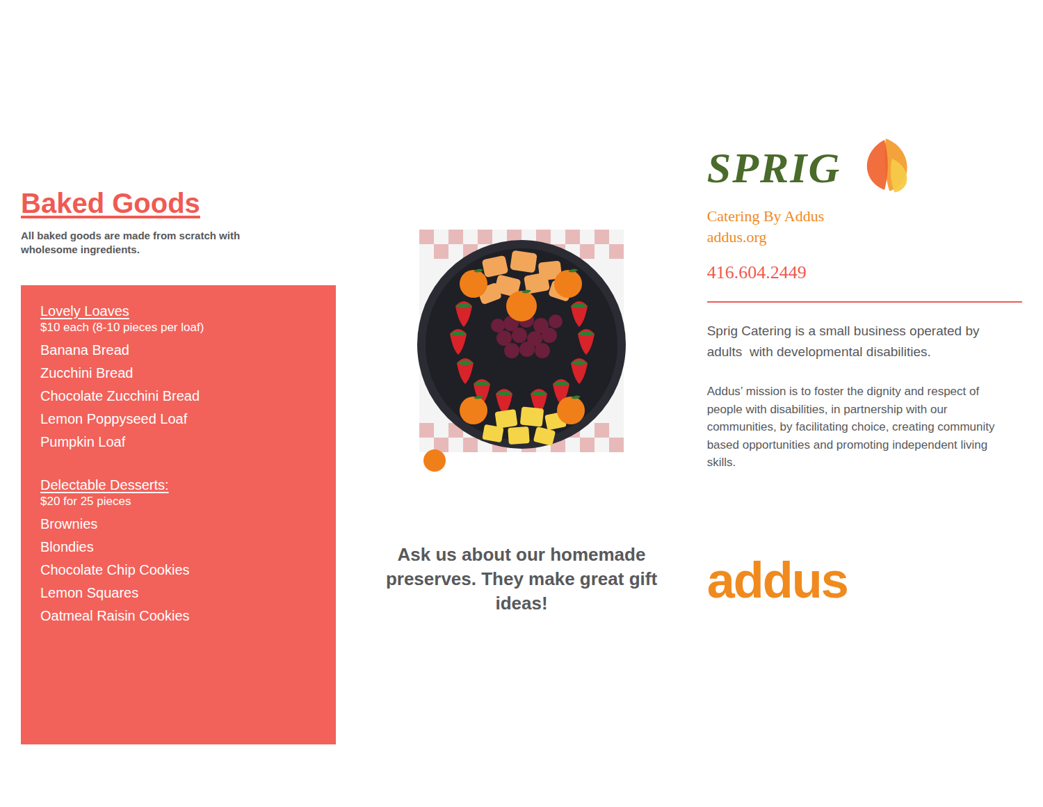Baked Goods
All baked goods are made from scratch with wholesome ingredients.
Lovely Loaves
$10 each (8-10 pieces per loaf)
Banana Bread
Zucchini Bread
Chocolate Zucchini Bread
Lemon Poppyseed Loaf
Pumpkin Loaf
Delectable Desserts:
$20 for 25 pieces
Brownies
Blondies
Chocolate Chip Cookies
Lemon Squares
Oatmeal Raisin Cookies
Fresh fruit platter
Ask us about our homemade preserves. They make great gift ideas!
SPRIG
Catering By Addus
addus.org
416.604.2449
Sprig Catering is a small business operated by adults with developmental disabilities.
Addus’ mission is to foster the dignity and respect of people with disabilities, in partnership with our communities, by facilitating choice, creating community based opportunities and promoting independent living skills.
addus